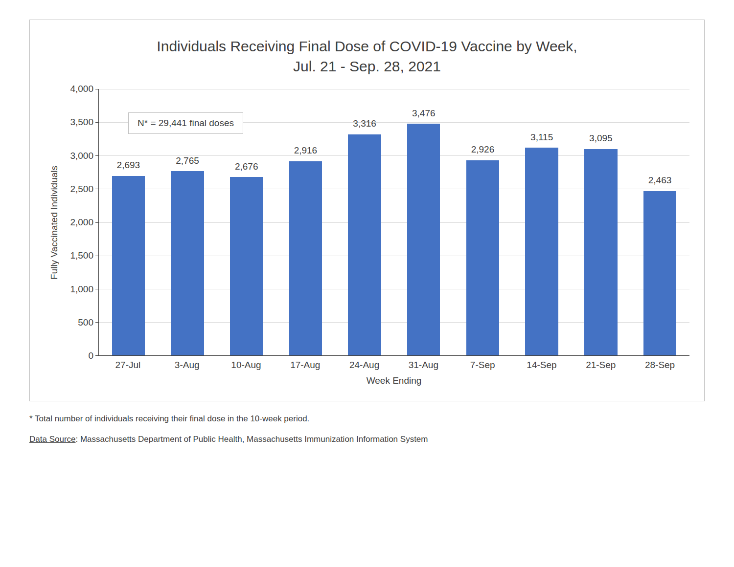Individuals Receiving Final Dose of COVID-19 Vaccine by Week,
Jul. 21 - Sep. 28, 2021
Fully Vaccinated Individuals
4,000 3,500 3,000 2,500 2,000 1,500 1,000 500 0
N* = 29,441 final doses
2,693
2,765
2,676
2,916
3,316
3,476
2,926
3,115
3,095
2,463
27-Jul 3-Aug 10-Aug 17-Aug 24-Aug 31-Aug 7-Sep 14-Sep 21-Sep 28-Sep
Week Ending
* Total number of individuals receiving their final dose in the 10-week period.
Data Source: Massachusetts Department of Public Health, Massachusetts Immunization Information System